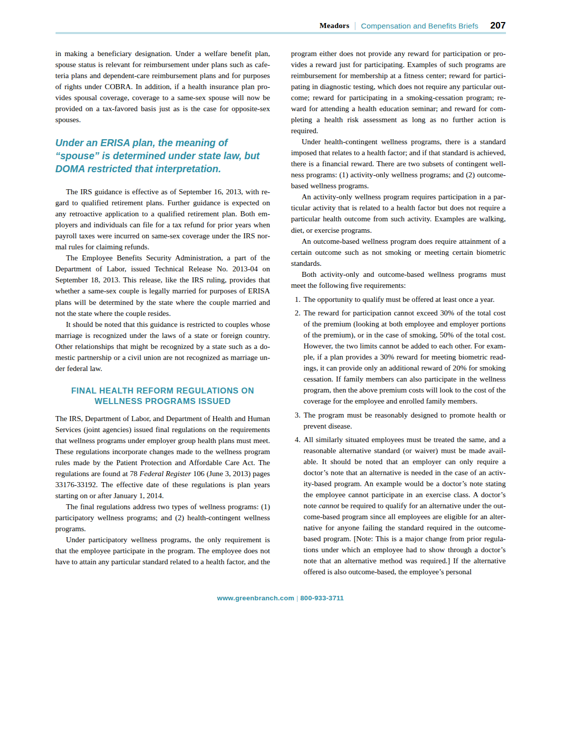Meadors | Compensation and Benefits Briefs 207
in making a beneficiary designation. Under a welfare benefit plan, spouse status is relevant for reimbursement under plans such as cafeteria plans and dependent-care reimbursement plans and for purposes of rights under COBRA. In addition, if a health insurance plan provides spousal coverage, coverage to a same-sex spouse will now be provided on a tax-favored basis just as is the case for opposite-sex spouses.
Under an ERISA plan, the meaning of “spouse” is determined under state law, but DOMA restricted that interpretation.
The IRS guidance is effective as of September 16, 2013, with regard to qualified retirement plans. Further guidance is expected on any retroactive application to a qualified retirement plan. Both employers and individuals can file for a tax refund for prior years when payroll taxes were incurred on same-sex coverage under the IRS normal rules for claiming refunds.
The Employee Benefits Security Administration, a part of the Department of Labor, issued Technical Release No. 2013-04 on September 18, 2013. This release, like the IRS ruling, provides that whether a same-sex couple is legally married for purposes of ERISA plans will be determined by the state where the couple married and not the state where the couple resides.
It should be noted that this guidance is restricted to couples whose marriage is recognized under the laws of a state or foreign country. Other relationships that might be recognized by a state such as a domestic partnership or a civil union are not recognized as marriage under federal law.
Final Health Reform Regulations on Wellness Programs Issued
The IRS, Department of Labor, and Department of Health and Human Services (joint agencies) issued final regulations on the requirements that wellness programs under employer group health plans must meet. These regulations incorporate changes made to the wellness program rules made by the Patient Protection and Affordable Care Act. The regulations are found at 78 Federal Register 106 (June 3, 2013) pages 33176-33192. The effective date of these regulations is plan years starting on or after January 1, 2014.
The final regulations address two types of wellness programs: (1) participatory wellness programs; and (2) health-contingent wellness programs.
Under participatory wellness programs, the only requirement is that the employee participate in the program. The employee does not have to attain any particular standard related to a health factor, and the program either does not provide any reward for participation or provides a reward just for participating. Examples of such programs are reimbursement for membership at a fitness center; reward for participating in diagnostic testing, which does not require any particular outcome; reward for participating in a smoking-cessation program; reward for attending a health education seminar; and reward for completing a health risk assessment as long as no further action is required.
Under health-contingent wellness programs, there is a standard imposed that relates to a health factor; and if that standard is achieved, there is a financial reward. There are two subsets of contingent wellness programs: (1) activity-only wellness programs; and (2) outcome-based wellness programs.
An activity-only wellness program requires participation in a particular activity that is related to a health factor but does not require a particular health outcome from such activity. Examples are walking, diet, or exercise programs.
An outcome-based wellness program does require attainment of a certain outcome such as not smoking or meeting certain biometric standards.
Both activity-only and outcome-based wellness programs must meet the following five requirements:
The opportunity to qualify must be offered at least once a year.
The reward for participation cannot exceed 30% of the total cost of the premium (looking at both employee and employer portions of the premium), or in the case of smoking, 50% of the total cost. However, the two limits cannot be added to each other. For example, if a plan provides a 30% reward for meeting biometric readings, it can provide only an additional reward of 20% for smoking cessation. If family members can also participate in the wellness program, then the above premium costs will look to the cost of the coverage for the employee and enrolled family members.
The program must be reasonably designed to promote health or prevent disease.
All similarly situated employees must be treated the same, and a reasonable alternative standard (or waiver) must be made available. It should be noted that an employer can only require a doctor’s note that an alternative is needed in the case of an activity-based program. An example would be a doctor’s note stating the employee cannot participate in an exercise class. A doctor’s note cannot be required to qualify for an alternative under the outcome-based program since all employees are eligible for an alternative for anyone failing the standard required in the outcome-based program. [Note: This is a major change from prior regulations under which an employee had to show through a doctor’s note that an alternative method was required.] If the alternative offered is also outcome-based, the employee’s personal
www.greenbranch.com | 800-933-3711